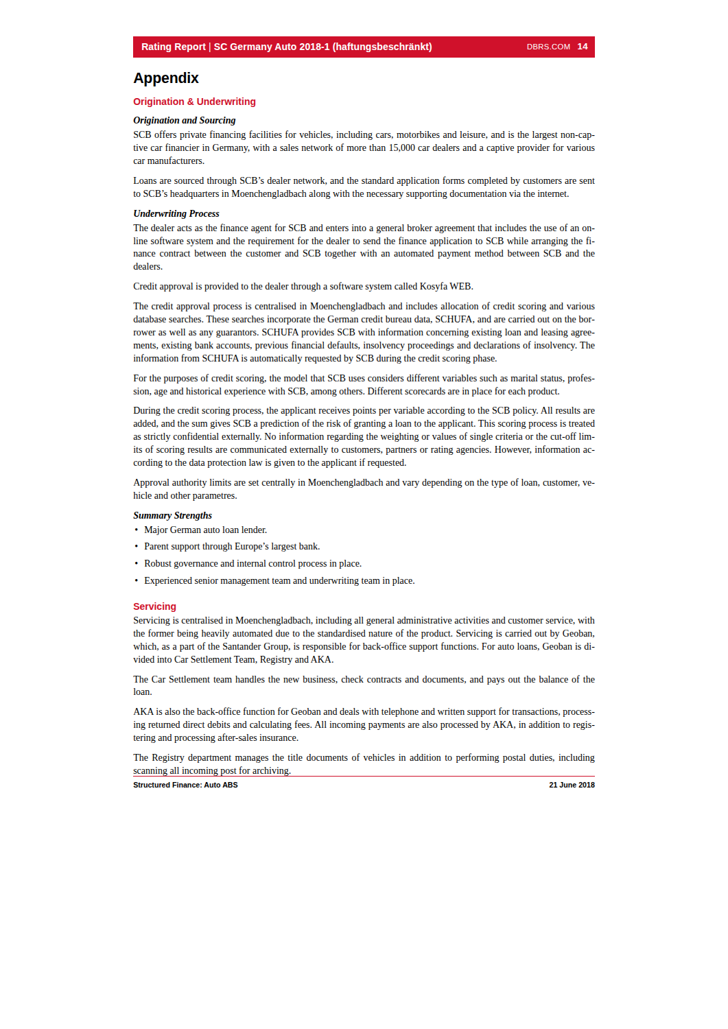Rating Report|SC Germany Auto 2018-1 (haftungsbeschränkt)
DBRS.COM 14
Appendix
Origination & Underwriting
Origination and Sourcing
SCB offers private financing facilities for vehicles, including cars, motorbikes and leisure, and is the largest non-captive car financier in Germany, with a sales network of more than 15,000 car dealers and a captive provider for various car manufacturers.
Loans are sourced through SCB’s dealer network, and the standard application forms completed by customers are sent to SCB’s headquarters in Moenchengladbach along with the necessary supporting documentation via the internet.
Underwriting Process
The dealer acts as the finance agent for SCB and enters into a general broker agreement that includes the use of an online software system and the requirement for the dealer to send the finance application to SCB while arranging the finance contract between the customer and SCB together with an automated payment method between SCB and the dealers.
Credit approval is provided to the dealer through a software system called Kosyfa WEB.
The credit approval process is centralised in Moenchengladbach and includes allocation of credit scoring and various database searches. These searches incorporate the German credit bureau data, SCHUFA, and are carried out on the borrower as well as any guarantors. SCHUFA provides SCB with information concerning existing loan and leasing agreements, existing bank accounts, previous financial defaults, insolvency proceedings and declarations of insolvency. The information from SCHUFA is automatically requested by SCB during the credit scoring phase.
For the purposes of credit scoring, the model that SCB uses considers different variables such as marital status, profession, age and historical experience with SCB, among others. Different scorecards are in place for each product.
During the credit scoring process, the applicant receives points per variable according to the SCB policy. All results are added, and the sum gives SCB a prediction of the risk of granting a loan to the applicant. This scoring process is treated as strictly confidential externally. No information regarding the weighting or values of single criteria or the cut-off limits of scoring results are communicated externally to customers, partners or rating agencies. However, information according to the data protection law is given to the applicant if requested.
Approval authority limits are set centrally in Moenchengladbach and vary depending on the type of loan, customer, vehicle and other parametres.
Summary Strengths
Major German auto loan lender.
Parent support through Europe’s largest bank.
Robust governance and internal control process in place.
Experienced senior management team and underwriting team in place.
Servicing
Servicing is centralised in Moenchengladbach, including all general administrative activities and customer service, with the former being heavily automated due to the standardised nature of the product. Servicing is carried out by Geoban, which, as a part of the Santander Group, is responsible for back-office support functions. For auto loans, Geoban is divided into Car Settlement Team, Registry and AKA.
The Car Settlement team handles the new business, check contracts and documents, and pays out the balance of the loan.
AKA is also the back-office function for Geoban and deals with telephone and written support for transactions, processing returned direct debits and calculating fees. All incoming payments are also processed by AKA, in addition to registering and processing after-sales insurance.
The Registry department manages the title documents of vehicles in addition to performing postal duties, including scanning all incoming post for archiving.
Structured Finance: Auto ABS
21 June 2018